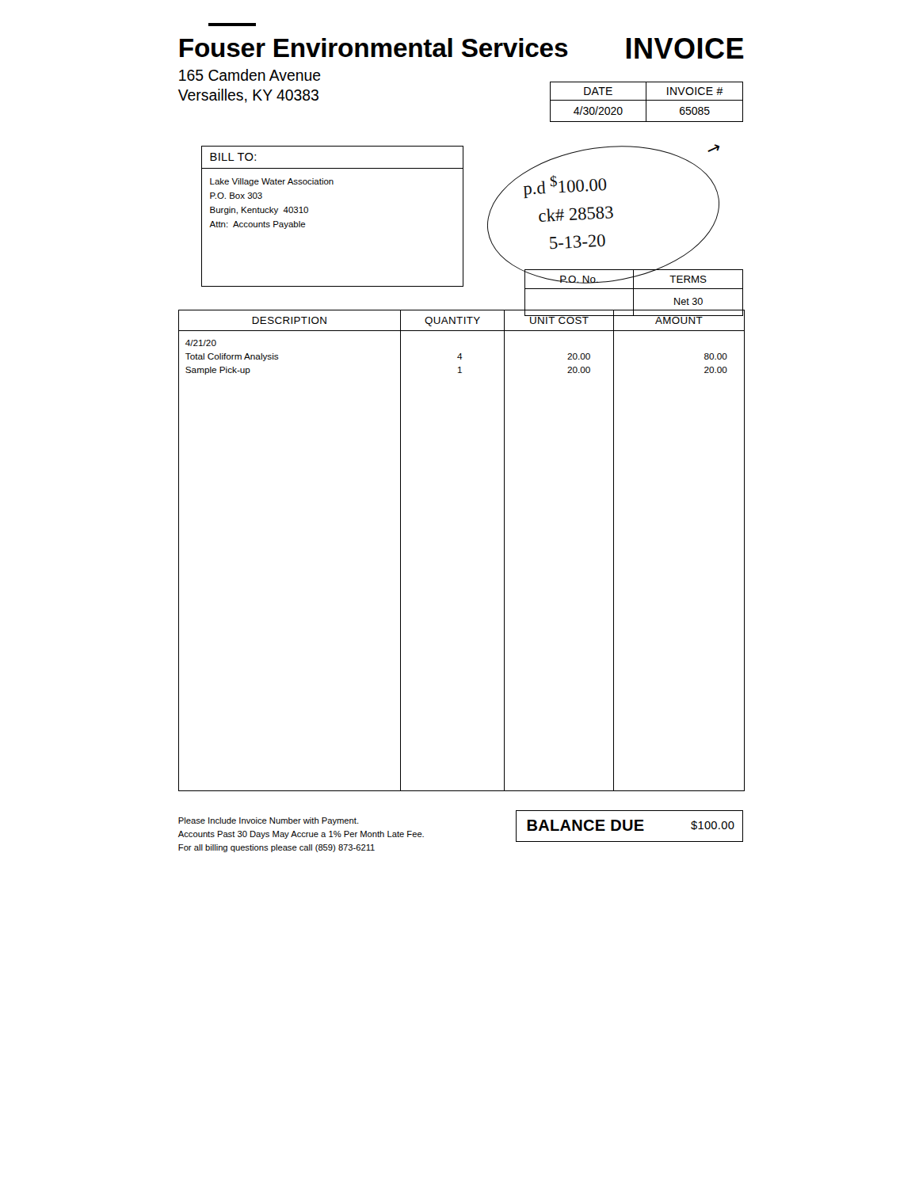Fouser Environmental Services
165 Camden Avenue
Versailles, KY 40383
INVOICE
| DATE | INVOICE # |
| --- | --- |
| 4/30/2020 | 65085 |
BILL TO:
Lake Village Water Association
P.O. Box 303
Burgin, Kentucky 40310
Attn: Accounts Payable
↗
p.d $100.00
ck# 28583
5-13-20
| P.O. No. | TERMS |
| --- | --- |
| | Net 30 |
| DESCRIPTION | QUANTITY | UNIT COST | AMOUNT |
| --- | --- | --- | --- |
| 4/21/20 Total Coliform Analysis Sample Pick-up | 4 1 | 20.00 20.00 | 80.00 20.00 |
Please Include Invoice Number with Payment.
Accounts Past 30 Days May Accrue a 1% Per Month Late Fee.
For all billing questions please call (859) 873-6211
BALANCE DUE $100.00